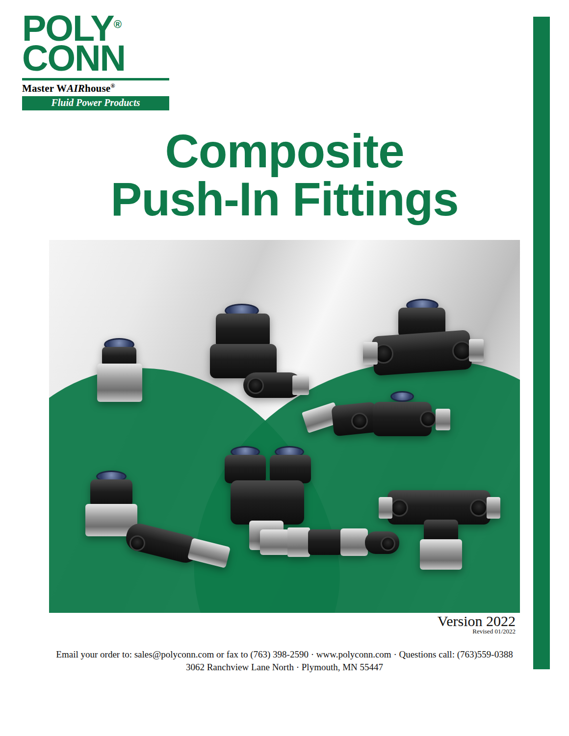Poly®
Conn
Master WAIRhouse®
Fluid Power Products
Composite Push-In Fittings
Version 2022 Revised 01/2022
Email your order to: sales@polyconn.com or fax to (763) 398-2590 · www.polyconn.com · Questions call: (763)559-0388
3062 Ranchview Lane North · Plymouth, MN 55447